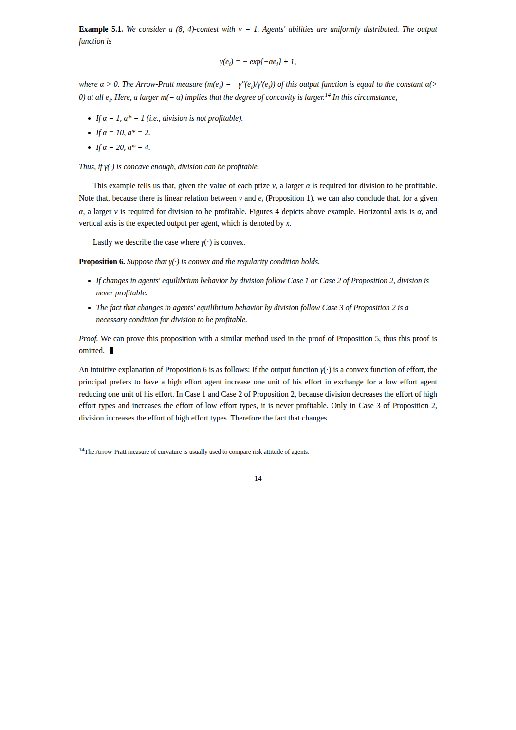Example 5.1. We consider a (8, 4)-contest with v = 1. Agents' abilities are uniformly distributed. The output function is
γ(ei) = − exp{−αei} + 1,
where α > 0. The Arrow-Pratt measure (m(ei) = −γ″(ei)/γ′(ei)) of this output function is equal to the constant α(> 0) at all ei. Here, a larger m(= α) implies that the degree of concavity is larger.14 In this circumstance,
If α = 1, a* = 1 (i.e., division is not profitable).
If α = 10, a* = 2.
If α = 20, a* = 4.
Thus, if γ(·) is concave enough, division can be profitable.
This example tells us that, given the value of each prize v, a larger α is required for division to be profitable. Note that, because there is linear relation between v and ei (Proposition 1), we can also conclude that, for a given α, a larger v is required for division to be profitable. Figures 4 depicts above example. Horizontal axis is α, and vertical axis is the expected output per agent, which is denoted by x.
Lastly we describe the case where γ(·) is convex.
Proposition 6. Suppose that γ(·) is convex and the regularity condition holds.
If changes in agents' equilibrium behavior by division follow Case 1 or Case 2 of Proposition 2, division is never profitable.
The fact that changes in agents' equilibrium behavior by division follow Case 3 of Proposition 2 is a necessary condition for division to be profitable.
Proof. We can prove this proposition with a similar method used in the proof of Proposition 5, thus this proof is omitted.
An intuitive explanation of Proposition 6 is as follows: If the output function γ(·) is a convex function of effort, the principal prefers to have a high effort agent increase one unit of his effort in exchange for a low effort agent reducing one unit of his effort. In Case 1 and Case 2 of Proposition 2, because division decreases the effort of high effort types and increases the effort of low effort types, it is never profitable. Only in Case 3 of Proposition 2, division increases the effort of high effort types. Therefore the fact that changes
14The Arrow-Pratt measure of curvature is usually used to compare risk attitude of agents.
14